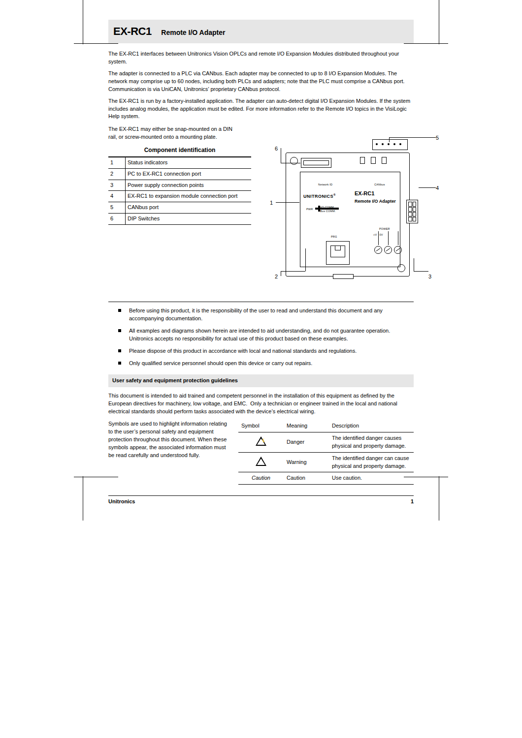EX-RC1 Remote I/O Adapter
The EX-RC1 interfaces between Unitronics Vision OPLCs and remote I/O Expansion Modules distributed throughout your system.
The adapter is connected to a PLC via CANbus. Each adapter may be connected to up to 8 I/O Expansion Modules. The network may comprise up to 60 nodes, including both PLCs and adapters; note that the PLC must comprise a CANbus port. Communication is via UniCAN, Unitronics’ proprietary CANbus protocol.
The EX-RC1 is run by a factory-installed application. The adapter can auto-detect digital I/O Expansion Modules. If the system includes analog modules, the application must be edited. For more information refer to the Remote I/O topics in the VisiLogic Help system.
The EX-RC1 may either be snap-mounted on a DIN rail, or screw-mounted onto a mounting plate.
Component identification
| 1 | Status indicators |
| 2 | PC to EX-RC1 connection port |
| 3 | Power supply connection points |
| 4 | EX-RC1 to expansion module connection port |
| 5 | CANbus port |
| 6 | DIP Switches |
Network ID CANbus UNITRONICS® EX-RC1Remote I/O Adapter PWR I/O COMM. Bus COMM. PRG POWER +V 0V
1 2 3 4 5 6
Before using this product, it is the responsibility of the user to read and understand this document and any accompanying documentation.
All examples and diagrams shown herein are intended to aid understanding, and do not guarantee operation. Unitronics accepts no responsibility for actual use of this product based on these examples.
Please dispose of this product in accordance with local and national standards and regulations.
Only qualified service personnel should open this device or carry out repairs.
User safety and equipment protection guidelines
This document is intended to aid trained and competent personnel in the installation of this equipment as defined by the European directives for machinery, low voltage, and EMC. Only a technician or engineer trained in the local and national electrical standards should perform tasks associated with the device’s electrical wiring.
Symbols are used to highlight information relating to the user’s personal safety and equipment protection throughout this document. When these symbols appear, the associated information must be read carefully and understood fully.
| Symbol | Meaning | Description |
| --- | --- | --- |
| ⚡ | Danger | The identified danger causes physical and property damage. |
| ! | Warning | The identified danger can cause physical and property damage. |
| Caution | Caution | Use caution. |
Unitronics 1